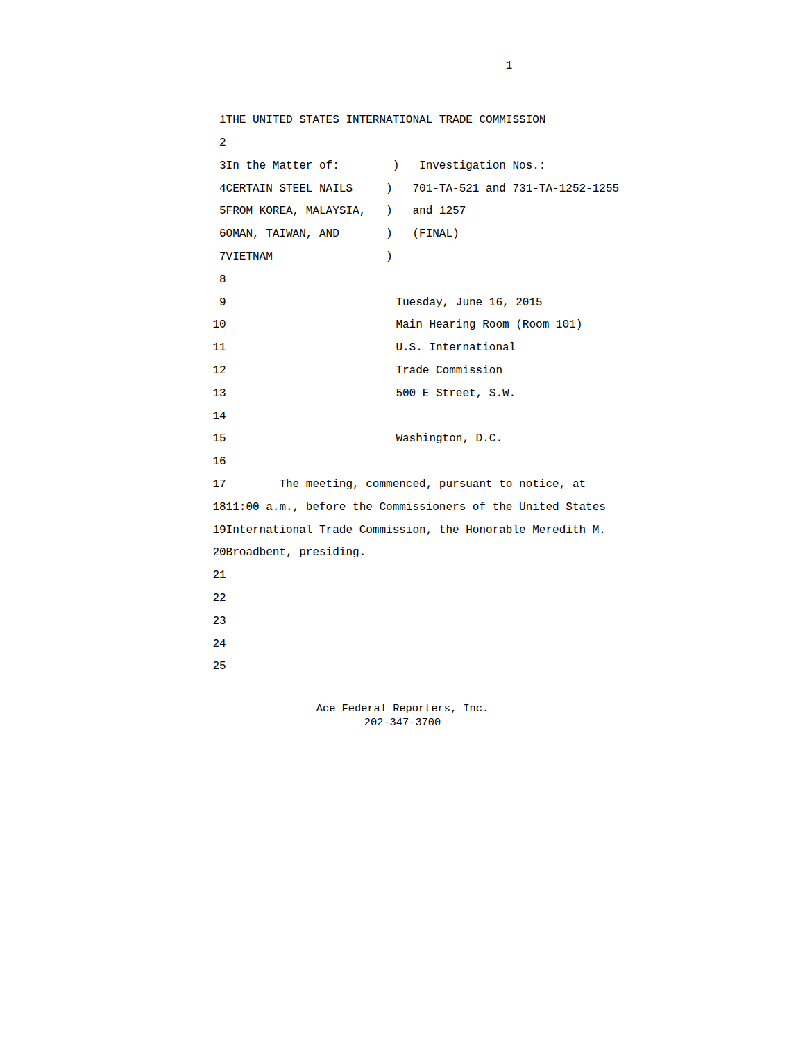1
| 1 | THE UNITED STATES INTERNATIONAL TRADE COMMISSION |
| 2 | |
| 3 | In the Matter of: ) Investigation Nos.: |
| 4 | CERTAIN STEEL NAILS ) 701-TA-521 and 731-TA-1252-1255 |
| 5 | FROM KOREA, MALAYSIA, ) and 1257 |
| 6 | OMAN, TAIWAN, AND ) (FINAL) |
| 7 | VIETNAM ) |
| 8 | |
| 9 | Tuesday, June 16, 2015 |
| 10 | Main Hearing Room (Room 101) |
| 11 | U.S. International |
| 12 | Trade Commission |
| 13 | 500 E Street, S.W. |
| 14 | |
| 15 | Washington, D.C. |
| 16 | |
| 17 | The meeting, commenced, pursuant to notice, at |
| 18 | 11:00 a.m., before the Commissioners of the United States |
| 19 | International Trade Commission, the Honorable Meredith M. |
| 20 | Broadbent, presiding. |
| 21 | |
| 22 | |
| 23 | |
| 24 | |
| 25 | |
Ace Federal Reporters, Inc.
202-347-3700